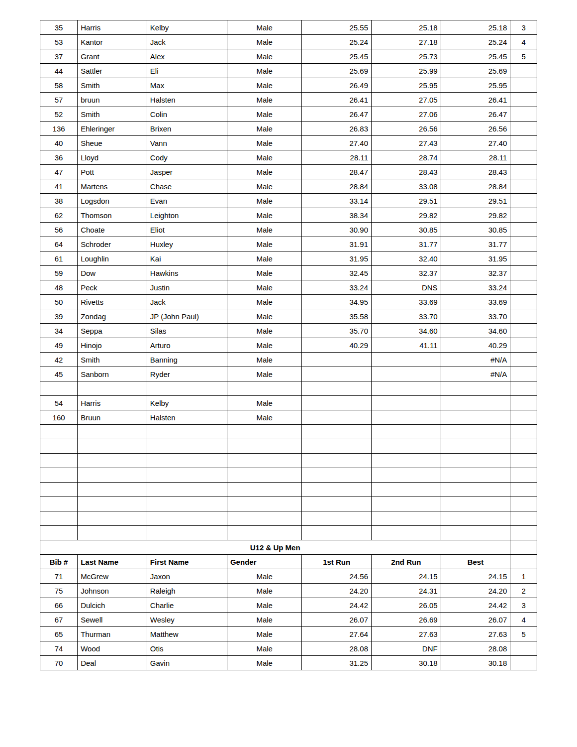| 35 | Harris | Kelby | Male | 25.55 | 25.18 | 25.18 | 3 |
| 53 | Kantor | Jack | Male | 25.24 | 27.18 | 25.24 | 4 |
| 37 | Grant | Alex | Male | 25.45 | 25.73 | 25.45 | 5 |
| 44 | Sattler | Eli | Male | 25.69 | 25.99 | 25.69 | |
| 58 | Smith | Max | Male | 26.49 | 25.95 | 25.95 | |
| 57 | bruun | Halsten | Male | 26.41 | 27.05 | 26.41 | |
| 52 | Smith | Colin | Male | 26.47 | 27.06 | 26.47 | |
| 136 | Ehleringer | Brixen | Male | 26.83 | 26.56 | 26.56 | |
| 40 | Sheue | Vann | Male | 27.40 | 27.43 | 27.40 | |
| 36 | Lloyd | Cody | Male | 28.11 | 28.74 | 28.11 | |
| 47 | Pott | Jasper | Male | 28.47 | 28.43 | 28.43 | |
| 41 | Martens | Chase | Male | 28.84 | 33.08 | 28.84 | |
| 38 | Logsdon | Evan | Male | 33.14 | 29.51 | 29.51 | |
| 62 | Thomson | Leighton | Male | 38.34 | 29.82 | 29.82 | |
| 56 | Choate | Eliot | Male | 30.90 | 30.85 | 30.85 | |
| 64 | Schroder | Huxley | Male | 31.91 | 31.77 | 31.77 | |
| 61 | Loughlin | Kai | Male | 31.95 | 32.40 | 31.95 | |
| 59 | Dow | Hawkins | Male | 32.45 | 32.37 | 32.37 | |
| 48 | Peck | Justin | Male | 33.24 | DNS | 33.24 | |
| 50 | Rivetts | Jack | Male | 34.95 | 33.69 | 33.69 | |
| 39 | Zondag | JP (John Paul) | Male | 35.58 | 33.70 | 33.70 | |
| 34 | Seppa | Silas | Male | 35.70 | 34.60 | 34.60 | |
| 49 | Hinojo | Arturo | Male | 40.29 | 41.11 | 40.29 | |
| 42 | Smith | Banning | Male | | | #N/A | |
| 45 | Sanborn | Ryder | Male | | | #N/A | |
| 54 | Harris | Kelby | Male | | | | |
| 160 | Bruun | Halsten | Male | | | | |
| U12 & Up Men | |
| Bib # | Last Name | First Name | Gender | 1st Run | 2nd Run | Best | |
| 71 | McGrew | Jaxon | Male | 24.56 | 24.15 | 24.15 | 1 |
| 75 | Johnson | Raleigh | Male | 24.20 | 24.31 | 24.20 | 2 |
| 66 | Dulcich | Charlie | Male | 24.42 | 26.05 | 24.42 | 3 |
| 67 | Sewell | Wesley | Male | 26.07 | 26.69 | 26.07 | 4 |
| 65 | Thurman | Matthew | Male | 27.64 | 27.63 | 27.63 | 5 |
| 74 | Wood | Otis | Male | 28.08 | DNF | 28.08 | |
| 70 | Deal | Gavin | Male | 31.25 | 30.18 | 30.18 | |